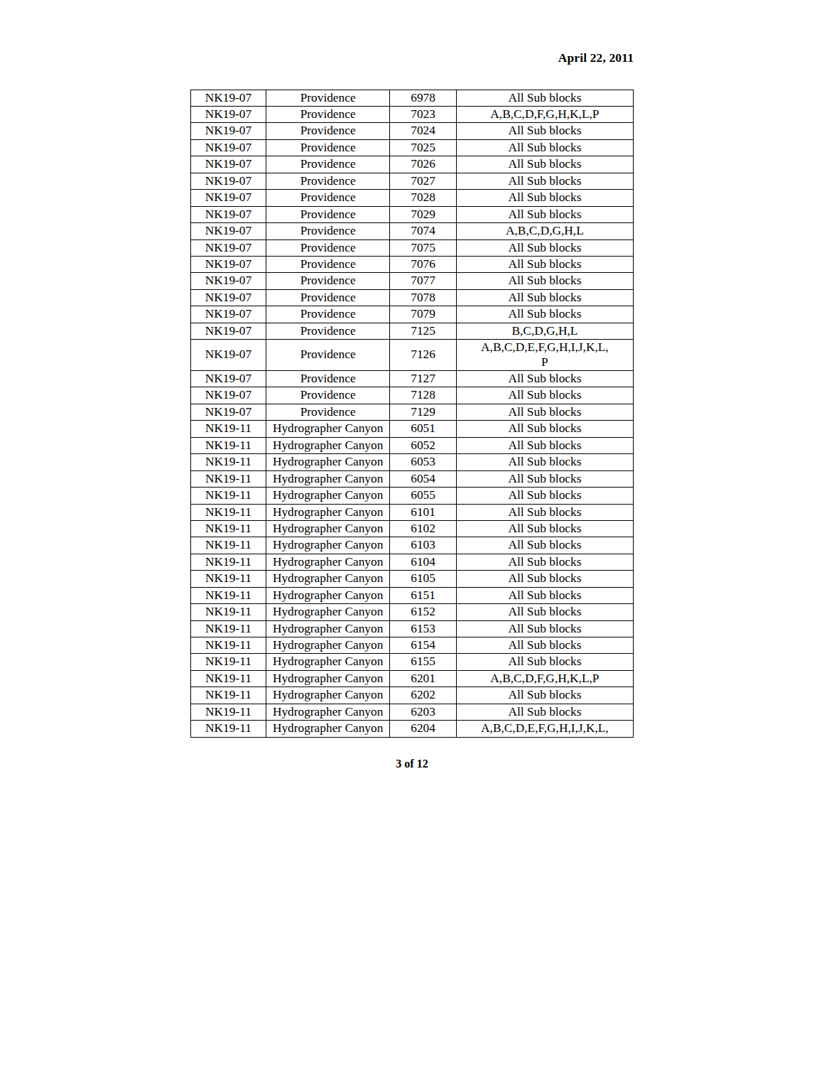April 22, 2011
| NK19-07 | Providence | 6978 | All Sub blocks |
| NK19-07 | Providence | 7023 | A,B,C,D,F,G,H,K,L,P |
| NK19-07 | Providence | 7024 | All Sub blocks |
| NK19-07 | Providence | 7025 | All Sub blocks |
| NK19-07 | Providence | 7026 | All Sub blocks |
| NK19-07 | Providence | 7027 | All Sub blocks |
| NK19-07 | Providence | 7028 | All Sub blocks |
| NK19-07 | Providence | 7029 | All Sub blocks |
| NK19-07 | Providence | 7074 | A,B,C,D,G,H,L |
| NK19-07 | Providence | 7075 | All Sub blocks |
| NK19-07 | Providence | 7076 | All Sub blocks |
| NK19-07 | Providence | 7077 | All Sub blocks |
| NK19-07 | Providence | 7078 | All Sub blocks |
| NK19-07 | Providence | 7079 | All Sub blocks |
| NK19-07 | Providence | 7125 | B,C,D,G,H,L |
| NK19-07 | Providence | 7126 | A,B,C,D,E,F,G,H,I,J,K,L, P |
| NK19-07 | Providence | 7127 | All Sub blocks |
| NK19-07 | Providence | 7128 | All Sub blocks |
| NK19-07 | Providence | 7129 | All Sub blocks |
| NK19-11 | Hydrographer Canyon | 6051 | All Sub blocks |
| NK19-11 | Hydrographer Canyon | 6052 | All Sub blocks |
| NK19-11 | Hydrographer Canyon | 6053 | All Sub blocks |
| NK19-11 | Hydrographer Canyon | 6054 | All Sub blocks |
| NK19-11 | Hydrographer Canyon | 6055 | All Sub blocks |
| NK19-11 | Hydrographer Canyon | 6101 | All Sub blocks |
| NK19-11 | Hydrographer Canyon | 6102 | All Sub blocks |
| NK19-11 | Hydrographer Canyon | 6103 | All Sub blocks |
| NK19-11 | Hydrographer Canyon | 6104 | All Sub blocks |
| NK19-11 | Hydrographer Canyon | 6105 | All Sub blocks |
| NK19-11 | Hydrographer Canyon | 6151 | All Sub blocks |
| NK19-11 | Hydrographer Canyon | 6152 | All Sub blocks |
| NK19-11 | Hydrographer Canyon | 6153 | All Sub blocks |
| NK19-11 | Hydrographer Canyon | 6154 | All Sub blocks |
| NK19-11 | Hydrographer Canyon | 6155 | All Sub blocks |
| NK19-11 | Hydrographer Canyon | 6201 | A,B,C,D,F,G,H,K,L,P |
| NK19-11 | Hydrographer Canyon | 6202 | All Sub blocks |
| NK19-11 | Hydrographer Canyon | 6203 | All Sub blocks |
| NK19-11 | Hydrographer Canyon | 6204 | A,B,C,D,E,F,G,H,I,J,K,L, |
3 of 12